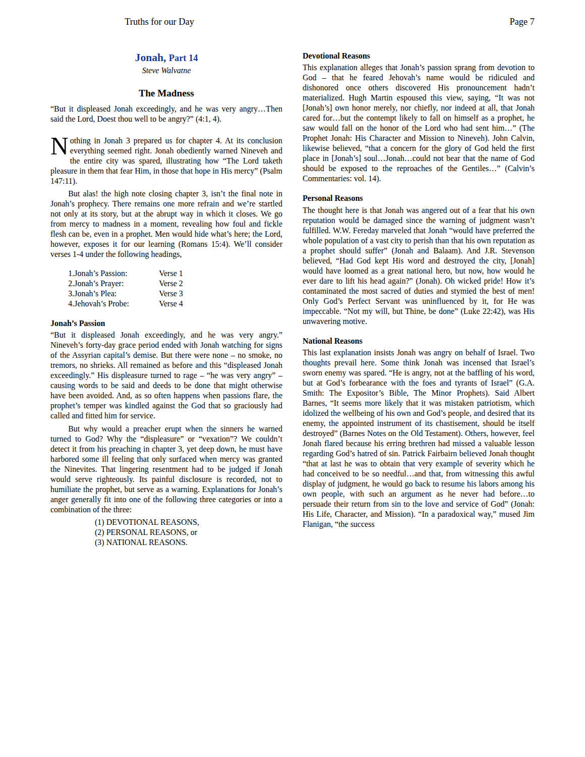Truths for our Day Page 7
Jonah, Part 14
Steve Walvatne
The Madness
“But it displeased Jonah exceedingly, and he was very angry…Then said the Lord, Doest thou well to be angry?” (4:1, 4).
Nothing in Jonah 3 prepared us for chapter 4. At its conclusion everything seemed right. Jonah obediently warned Nineveh and the entire city was spared, illustrating how “The Lord taketh pleasure in them that fear Him, in those that hope in His mercy” (Psalm 147:11).
But alas! the high note closing chapter 3, isn’t the final note in Jonah’s prophecy. There remains one more refrain and we’re startled not only at its story, but at the abrupt way in which it closes. We go from mercy to madness in a moment, revealing how foul and fickle flesh can be, even in a prophet. Men would hide what’s here; the Lord, however, exposes it for our learning (Romans 15:4). We’ll consider verses 1-4 under the following headings,
1.Jonah’s Passion: Verse 1
2.Jonah’s Prayer: Verse 2
3.Jonah’s Plea: Verse 3
4.Jehovah’s Probe: Verse 4
Jonah’s Passion
“But it displeased Jonah exceedingly, and he was very angry.” Nineveh’s forty-day grace period ended with Jonah watching for signs of the Assyrian capital’s demise. But there were none – no smoke, no tremors, no shrieks. All remained as before and this “displeased Jonah exceedingly.” His displeasure turned to rage – “he was very angry” – causing words to be said and deeds to be done that might otherwise have been avoided. And, as so often happens when passions flare, the prophet’s temper was kindled against the God that so graciously had called and fitted him for service.
But why would a preacher erupt when the sinners he warned turned to God? Why the “displeasure” or “vexation”? We couldn’t detect it from his preaching in chapter 3, yet deep down, he must have harbored some ill feeling that only surfaced when mercy was granted the Ninevites. That lingering resentment had to be judged if Jonah would serve righteously. Its painful disclosure is recorded, not to humiliate the prophet, but serve as a warning. Explanations for Jonah’s anger generally fit into one of the following three categories or into a combination of the three:
(1) DEVOTIONAL REASONS,
(2) PERSONAL REASONS, or
(3) NATIONAL REASONS.
Devotional Reasons
This explanation alleges that Jonah’s passion sprang from devotion to God – that he feared Jehovah’s name would be ridiculed and dishonored once others discovered His pronouncement hadn’t materialized. Hugh Martin espoused this view, saying, “It was not [Jonah’s] own honor merely, nor chiefly, nor indeed at all, that Jonah cared for…but the contempt likely to fall on himself as a prophet, he saw would fall on the honor of the Lord who had sent him…” (The Prophet Jonah: His Character and Mission to Nineveh). John Calvin, likewise believed, “that a concern for the glory of God held the first place in [Jonah’s] soul…Jonah…could not bear that the name of God should be exposed to the reproaches of the Gentiles…” (Calvin’s Commentaries: vol. 14).
Personal Reasons
The thought here is that Jonah was angered out of a fear that his own reputation would be damaged since the warning of judgment wasn’t fulfilled. W.W. Fereday marveled that Jonah “would have preferred the whole population of a vast city to perish than that his own reputation as a prophet should suffer” (Jonah and Balaam). And J.R. Stevenson believed, “Had God kept His word and destroyed the city, [Jonah] would have loomed as a great national hero, but now, how would he ever dare to lift his head again?” (Jonah). Oh wicked pride! How it’s contaminated the most sacred of duties and stymied the best of men! Only God’s Perfect Servant was uninfluenced by it, for He was impeccable. “Not my will, but Thine, be done” (Luke 22:42), was His unwavering motive.
National Reasons
This last explanation insists Jonah was angry on behalf of Israel. Two thoughts prevail here. Some think Jonah was incensed that Israel’s sworn enemy was spared. “He is angry, not at the baffling of his word, but at God’s forbearance with the foes and tyrants of Israel” (G.A. Smith: The Expositor’s Bible, The Minor Prophets). Said Albert Barnes, “It seems more likely that it was mistaken patriotism, which idolized the wellbeing of his own and God’s people, and desired that its enemy, the appointed instrument of its chastisement, should be itself destroyed” (Barnes Notes on the Old Testament). Others, however, feel Jonah flared because his erring brethren had missed a valuable lesson regarding God’s hatred of sin. Patrick Fairbairn believed Jonah thought “that at last he was to obtain that very example of severity which he had conceived to be so needful…and that, from witnessing this awful display of judgment, he would go back to resume his labors among his own people, with such an argument as he never had before…to persuade their return from sin to the love and service of God” (Jonah: His Life, Character, and Mission). “In a paradoxical way,” mused Jim Flanigan, “the success